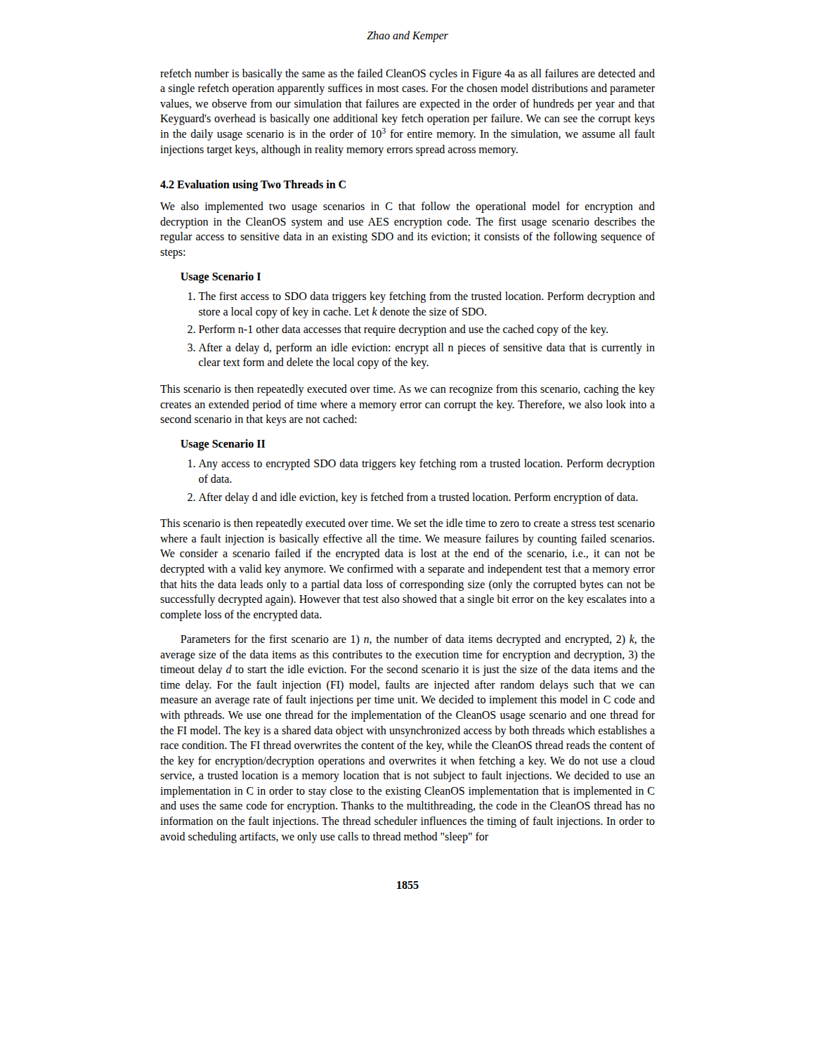Zhao and Kemper
refetch number is basically the same as the failed CleanOS cycles in Figure 4a as all failures are detected and a single refetch operation apparently suffices in most cases. For the chosen model distributions and parameter values, we observe from our simulation that failures are expected in the order of hundreds per year and that Keyguard's overhead is basically one additional key fetch operation per failure. We can see the corrupt keys in the daily usage scenario is in the order of 103 for entire memory. In the simulation, we assume all fault injections target keys, although in reality memory errors spread across memory.
4.2 Evaluation using Two Threads in C
We also implemented two usage scenarios in C that follow the operational model for encryption and decryption in the CleanOS system and use AES encryption code. The first usage scenario describes the regular access to sensitive data in an existing SDO and its eviction; it consists of the following sequence of steps:
Usage Scenario I
The first access to SDO data triggers key fetching from the trusted location. Perform decryption and store a local copy of key in cache. Let k denote the size of SDO.
Perform n-1 other data accesses that require decryption and use the cached copy of the key.
After a delay d, perform an idle eviction: encrypt all n pieces of sensitive data that is currently in clear text form and delete the local copy of the key.
This scenario is then repeatedly executed over time. As we can recognize from this scenario, caching the key creates an extended period of time where a memory error can corrupt the key. Therefore, we also look into a second scenario in that keys are not cached:
Usage Scenario II
Any access to encrypted SDO data triggers key fetching rom a trusted location. Perform decryption of data.
After delay d and idle eviction, key is fetched from a trusted location. Perform encryption of data.
This scenario is then repeatedly executed over time. We set the idle time to zero to create a stress test scenario where a fault injection is basically effective all the time. We measure failures by counting failed scenarios. We consider a scenario failed if the encrypted data is lost at the end of the scenario, i.e., it can not be decrypted with a valid key anymore. We confirmed with a separate and independent test that a memory error that hits the data leads only to a partial data loss of corresponding size (only the corrupted bytes can not be successfully decrypted again). However that test also showed that a single bit error on the key escalates into a complete loss of the encrypted data.
Parameters for the first scenario are 1) n, the number of data items decrypted and encrypted, 2) k, the average size of the data items as this contributes to the execution time for encryption and decryption, 3) the timeout delay d to start the idle eviction. For the second scenario it is just the size of the data items and the time delay. For the fault injection (FI) model, faults are injected after random delays such that we can measure an average rate of fault injections per time unit. We decided to implement this model in C code and with pthreads. We use one thread for the implementation of the CleanOS usage scenario and one thread for the FI model. The key is a shared data object with unsynchronized access by both threads which establishes a race condition. The FI thread overwrites the content of the key, while the CleanOS thread reads the content of the key for encryption/decryption operations and overwrites it when fetching a key. We do not use a cloud service, a trusted location is a memory location that is not subject to fault injections. We decided to use an implementation in C in order to stay close to the existing CleanOS implementation that is implemented in C and uses the same code for encryption. Thanks to the multithreading, the code in the CleanOS thread has no information on the fault injections. The thread scheduler influences the timing of fault injections. In order to avoid scheduling artifacts, we only use calls to thread method "sleep" for
1855